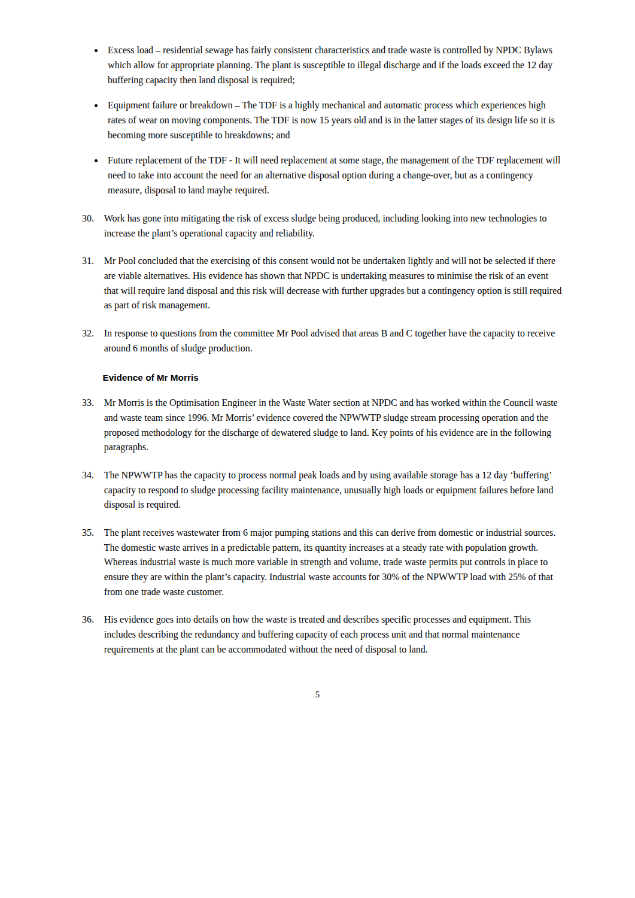Excess load – residential sewage has fairly consistent characteristics and trade waste is controlled by NPDC Bylaws which allow for appropriate planning. The plant is susceptible to illegal discharge and if the loads exceed the 12 day buffering capacity then land disposal is required;
Equipment failure or breakdown – The TDF is a highly mechanical and automatic process which experiences high rates of wear on moving components. The TDF is now 15 years old and is in the latter stages of its design life so it is becoming more susceptible to breakdowns; and
Future replacement of the TDF - It will need replacement at some stage, the management of the TDF replacement will need to take into account the need for an alternative disposal option during a change-over, but as a contingency measure, disposal to land maybe required.
Work has gone into mitigating the risk of excess sludge being produced, including looking into new technologies to increase the plant’s operational capacity and reliability.
Mr Pool concluded that the exercising of this consent would not be undertaken lightly and will not be selected if there are viable alternatives. His evidence has shown that NPDC is undertaking measures to minimise the risk of an event that will require land disposal and this risk will decrease with further upgrades but a contingency option is still required as part of risk management.
In response to questions from the committee Mr Pool advised that areas B and C together have the capacity to receive around 6 months of sludge production.
Evidence of Mr Morris
Mr Morris is the Optimisation Engineer in the Waste Water section at NPDC and has worked within the Council waste and waste team since 1996. Mr Morris’ evidence covered the NPWWTP sludge stream processing operation and the proposed methodology for the discharge of dewatered sludge to land. Key points of his evidence are in the following paragraphs.
The NPWWTP has the capacity to process normal peak loads and by using available storage has a 12 day ‘buffering’ capacity to respond to sludge processing facility maintenance, unusually high loads or equipment failures before land disposal is required.
The plant receives wastewater from 6 major pumping stations and this can derive from domestic or industrial sources. The domestic waste arrives in a predictable pattern, its quantity increases at a steady rate with population growth. Whereas industrial waste is much more variable in strength and volume, trade waste permits put controls in place to ensure they are within the plant’s capacity. Industrial waste accounts for 30% of the NPWWTP load with 25% of that from one trade waste customer.
His evidence goes into details on how the waste is treated and describes specific processes and equipment. This includes describing the redundancy and buffering capacity of each process unit and that normal maintenance requirements at the plant can be accommodated without the need of disposal to land.
5